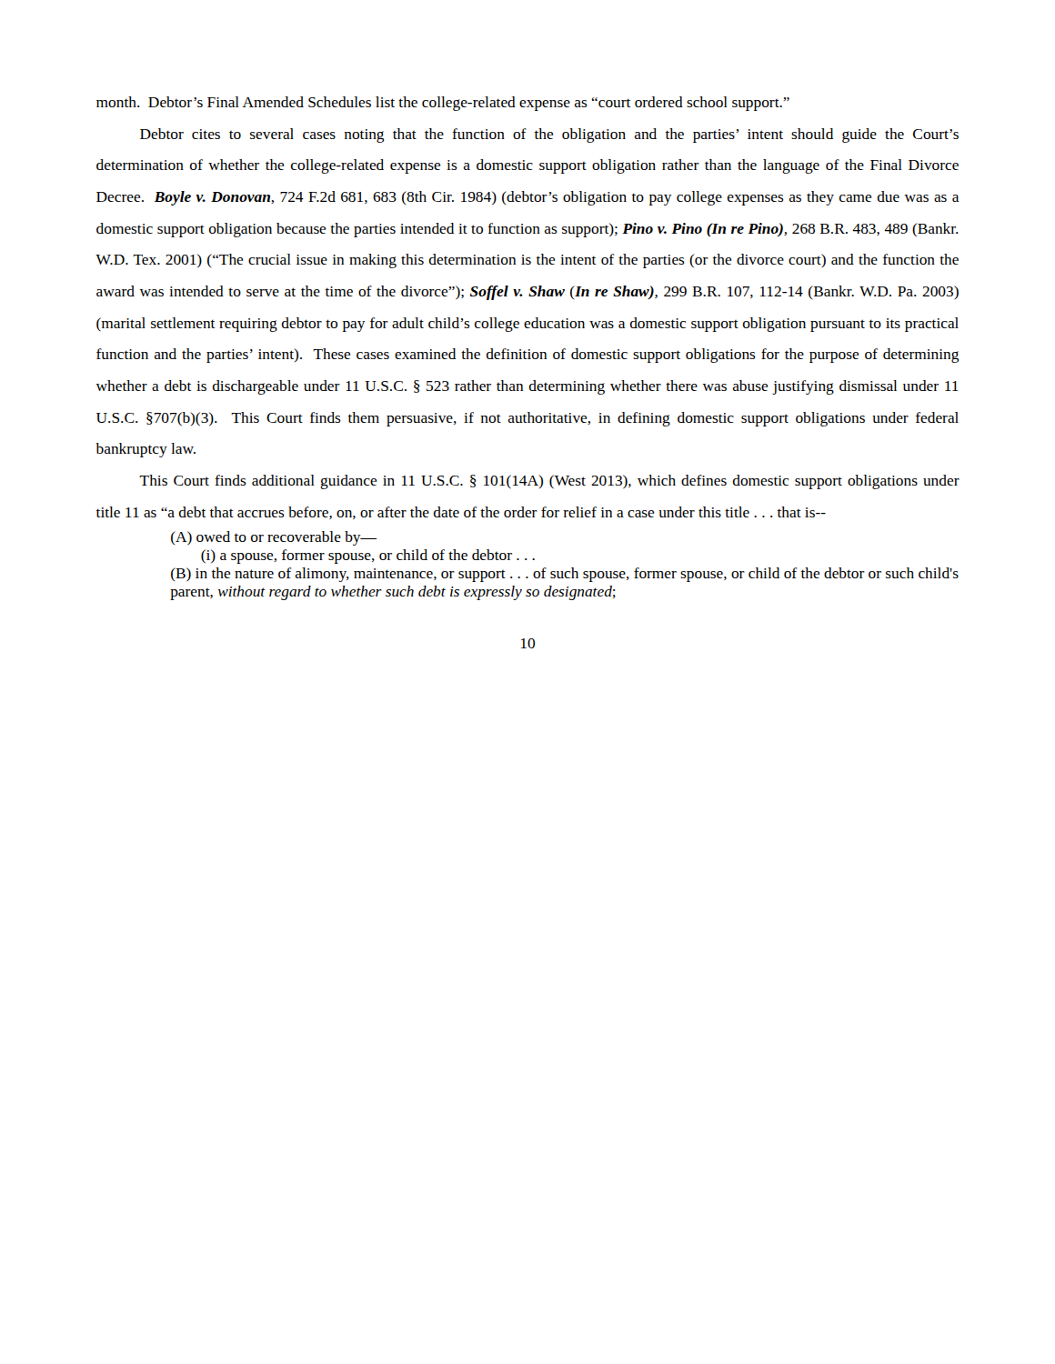month. Debtor’s Final Amended Schedules list the college-related expense as “court ordered school support.”
Debtor cites to several cases noting that the function of the obligation and the parties’ intent should guide the Court’s determination of whether the college-related expense is a domestic support obligation rather than the language of the Final Divorce Decree. Boyle v. Donovan, 724 F.2d 681, 683 (8th Cir. 1984) (debtor’s obligation to pay college expenses as they came due was as a domestic support obligation because the parties intended it to function as support); Pino v. Pino (In re Pino), 268 B.R. 483, 489 (Bankr. W.D. Tex. 2001) (“The crucial issue in making this determination is the intent of the parties (or the divorce court) and the function the award was intended to serve at the time of the divorce”); Soffel v. Shaw (In re Shaw), 299 B.R. 107, 112-14 (Bankr. W.D. Pa. 2003) (marital settlement requiring debtor to pay for adult child’s college education was a domestic support obligation pursuant to its practical function and the parties’ intent). These cases examined the definition of domestic support obligations for the purpose of determining whether a debt is dischargeable under 11 U.S.C. § 523 rather than determining whether there was abuse justifying dismissal under 11 U.S.C. §707(b)(3). This Court finds them persuasive, if not authoritative, in defining domestic support obligations under federal bankruptcy law.
This Court finds additional guidance in 11 U.S.C. § 101(14A) (West 2013), which defines domestic support obligations under title 11 as “a debt that accrues before, on, or after the date of the order for relief in a case under this title . . . that is--
(A) owed to or recoverable by—
(i) a spouse, former spouse, or child of the debtor . . .
(B) in the nature of alimony, maintenance, or support . . . of such spouse, former spouse, or child of the debtor or such child's parent, without regard to whether such debt is expressly so designated;
10